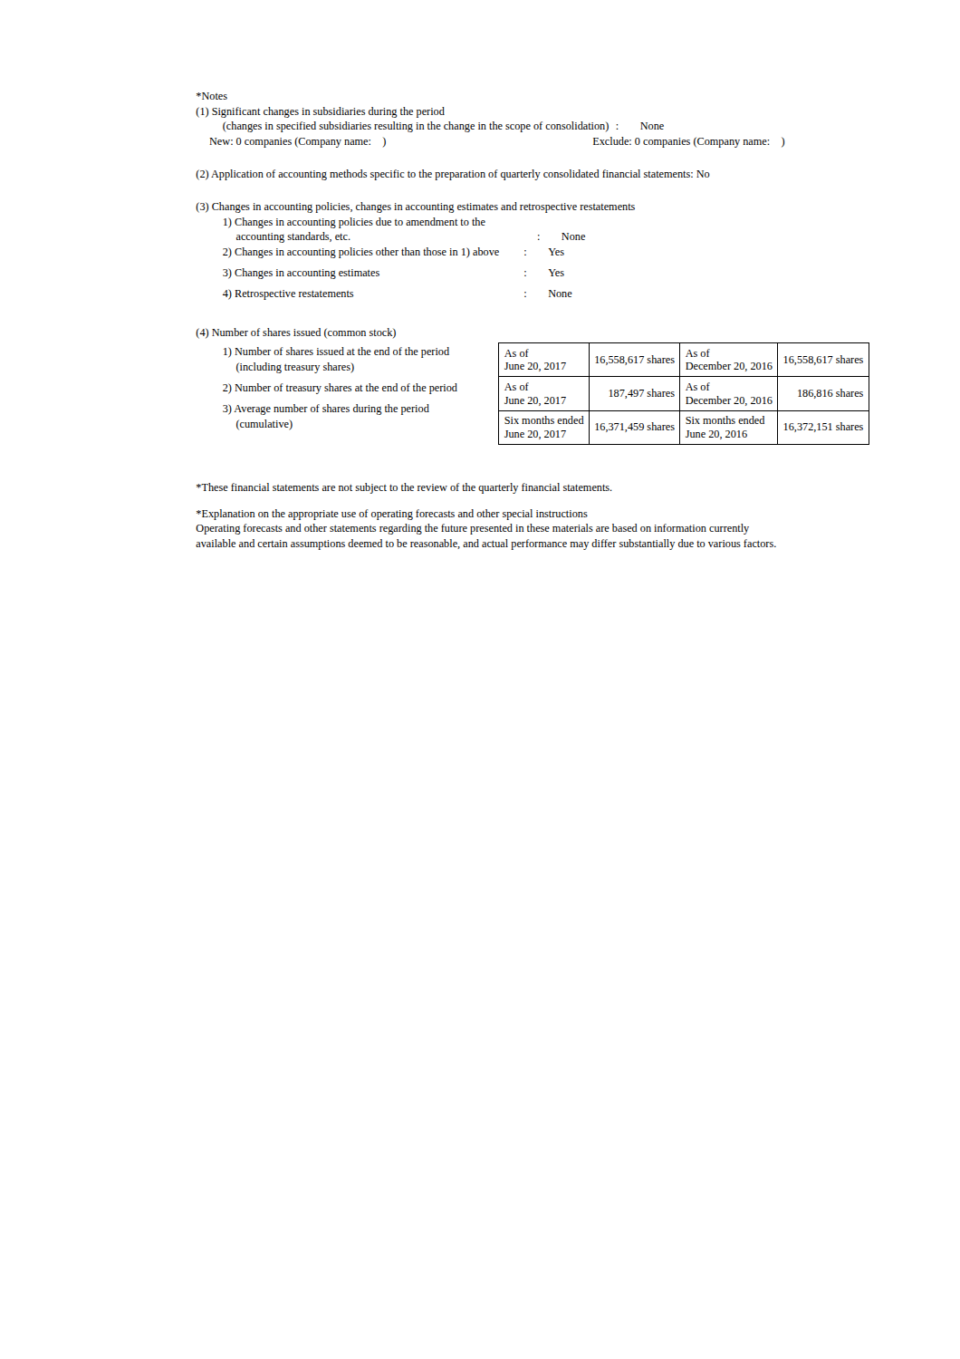*Notes
(1) Significant changes in subsidiaries during the period
(changes in specified subsidiaries resulting in the change in the scope of consolidation) : None
New: 0 companies (Company name: ) Exclude: 0 companies (Company name: )
(2) Application of accounting methods specific to the preparation of quarterly consolidated financial statements: No
(3) Changes in accounting policies, changes in accounting estimates and retrospective restatements
1) Changes in accounting policies due to amendment to the
accounting standards, etc. : None
2) Changes in accounting policies other than those in 1) above : Yes
3) Changes in accounting estimates : Yes
4) Retrospective restatements : None
(4) Number of shares issued (common stock)
1) Number of shares issued at the end of the period
(including treasury shares)
2) Number of treasury shares at the end of the period
3) Average number of shares during the period
(cumulative)
| As of June 20, 2017 | 16,558,617 shares | As of December 20, 2016 | 16,558,617 shares |
| As of June 20, 2017 | 187,497 shares | As of December 20, 2016 | 186,816 shares |
| Six months ended June 20, 2017 | 16,371,459 shares | Six months ended June 20, 2016 | 16,372,151 shares |
*These financial statements are not subject to the review of the quarterly financial statements.
*Explanation on the appropriate use of operating forecasts and other special instructions
Operating forecasts and other statements regarding the future presented in these materials are based on information currently available and certain assumptions deemed to be reasonable, and actual performance may differ substantially due to various factors.